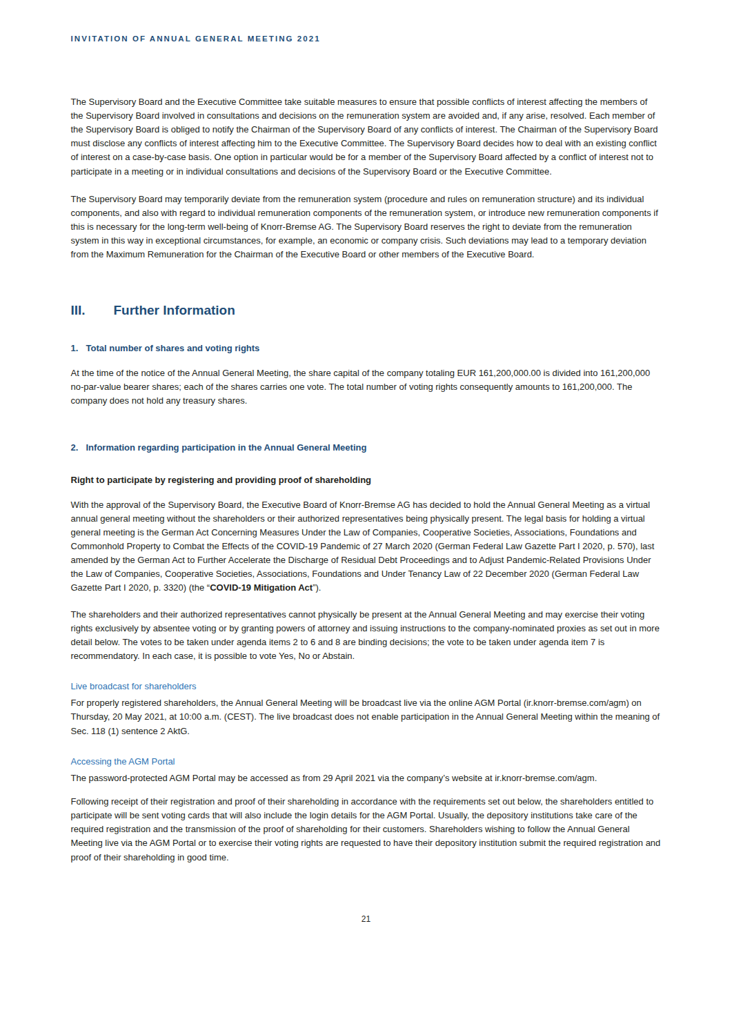Invitation of Annual General Meeting 2021
The Supervisory Board and the Executive Committee take suitable measures to ensure that possible conflicts of interest affecting the members of the Supervisory Board involved in consultations and decisions on the remuneration system are avoided and, if any arise, resolved. Each member of the Supervisory Board is obliged to notify the Chairman of the Supervisory Board of any conflicts of interest. The Chairman of the Supervisory Board must disclose any conflicts of interest affecting him to the Executive Committee. The Supervisory Board decides how to deal with an existing conflict of interest on a case-by-case basis. One option in particular would be for a member of the Supervisory Board affected by a conflict of interest not to participate in a meeting or in individual consultations and decisions of the Supervisory Board or the Executive Committee.
The Supervisory Board may temporarily deviate from the remuneration system (procedure and rules on remuneration structure) and its individual components, and also with regard to individual remuneration components of the remuneration system, or introduce new remuneration components if this is necessary for the long-term well-being of Knorr-Bremse AG. The Supervisory Board reserves the right to deviate from the remuneration system in this way in exceptional circumstances, for example, an economic or company crisis. Such deviations may lead to a temporary deviation from the Maximum Remuneration for the Chairman of the Executive Board or other members of the Executive Board.
III. Further Information
1. Total number of shares and voting rights
At the time of the notice of the Annual General Meeting, the share capital of the company totaling EUR 161,200,000.00 is divided into 161,200,000 no-par-value bearer shares; each of the shares carries one vote. The total number of voting rights consequently amounts to 161,200,000. The company does not hold any treasury shares.
2. Information regarding participation in the Annual General Meeting
Right to participate by registering and providing proof of shareholding
With the approval of the Supervisory Board, the Executive Board of Knorr-Bremse AG has decided to hold the Annual General Meeting as a virtual annual general meeting without the shareholders or their authorized representatives being physically present. The legal basis for holding a virtual general meeting is the German Act Concerning Measures Under the Law of Companies, Cooperative Societies, Associations, Foundations and Commonhold Property to Combat the Effects of the COVID-19 Pandemic of 27 March 2020 (German Federal Law Gazette Part I 2020, p. 570), last amended by the German Act to Further Accelerate the Discharge of Residual Debt Proceedings and to Adjust Pandemic-Related Provisions Under the Law of Companies, Cooperative Societies, Associations, Foundations and Under Tenancy Law of 22 December 2020 (German Federal Law Gazette Part I 2020, p. 3320) (the “COVID-19 Mitigation Act”).
The shareholders and their authorized representatives cannot physically be present at the Annual General Meeting and may exercise their voting rights exclusively by absentee voting or by granting powers of attorney and issuing instructions to the company-nominated proxies as set out in more detail below. The votes to be taken under agenda items 2 to 6 and 8 are binding decisions; the vote to be taken under agenda item 7 is recommendatory. In each case, it is possible to vote Yes, No or Abstain.
Live broadcast for shareholders
For properly registered shareholders, the Annual General Meeting will be broadcast live via the online AGM Portal (ir.knorr-bremse.com/agm) on Thursday, 20 May 2021, at 10:00 a.m. (CEST). The live broadcast does not enable participation in the Annual General Meeting within the meaning of Sec. 118 (1) sentence 2 AktG.
Accessing the AGM Portal
The password-protected AGM Portal may be accessed as from 29 April 2021 via the company’s website at ir.knorr-bremse.com/agm.
Following receipt of their registration and proof of their shareholding in accordance with the requirements set out below, the shareholders entitled to participate will be sent voting cards that will also include the login details for the AGM Portal. Usually, the depository institutions take care of the required registration and the transmission of the proof of shareholding for their customers. Shareholders wishing to follow the Annual General Meeting live via the AGM Portal or to exercise their voting rights are requested to have their depository institution submit the required registration and proof of their shareholding in good time.
21